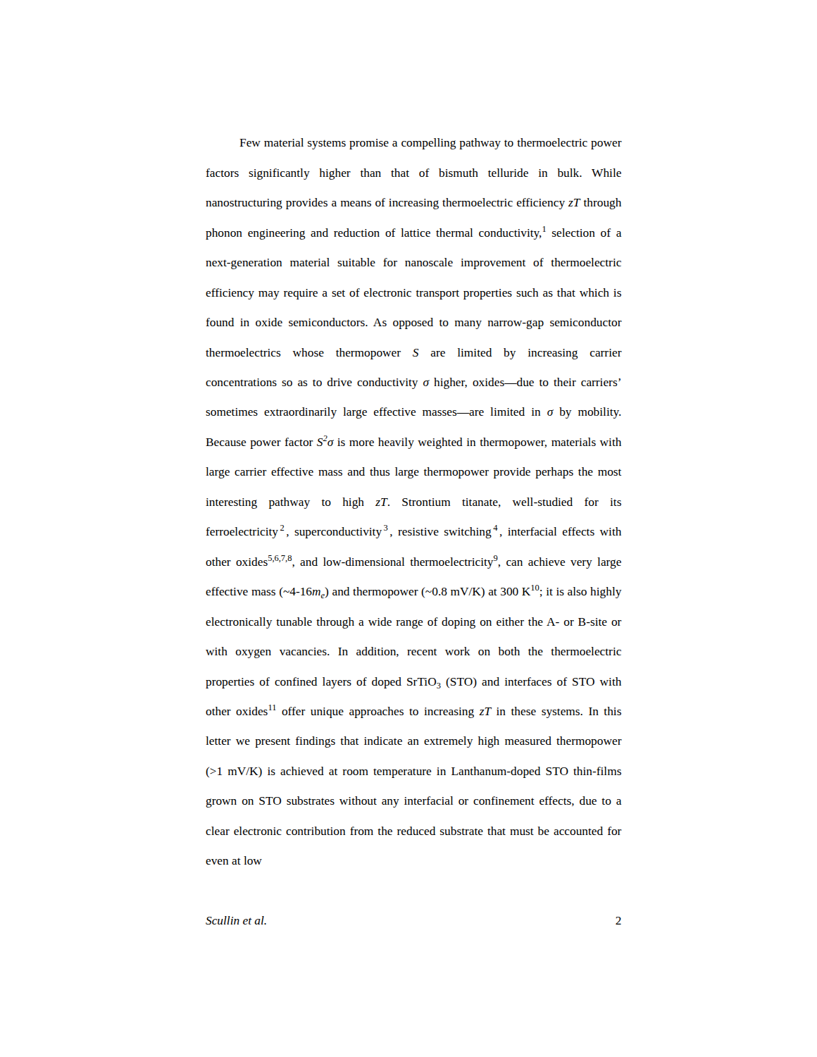Few material systems promise a compelling pathway to thermoelectric power factors significantly higher than that of bismuth telluride in bulk. While nanostructuring provides a means of increasing thermoelectric efficiency zT through phonon engineering and reduction of lattice thermal conductivity,1 selection of a next-generation material suitable for nanoscale improvement of thermoelectric efficiency may require a set of electronic transport properties such as that which is found in oxide semiconductors. As opposed to many narrow-gap semiconductor thermoelectrics whose thermopower S are limited by increasing carrier concentrations so as to drive conductivity σ higher, oxides—due to their carriers’ sometimes extraordinarily large effective masses—are limited in σ by mobility. Because power factor S2σ is more heavily weighted in thermopower, materials with large carrier effective mass and thus large thermopower provide perhaps the most interesting pathway to high zT. Strontium titanate, well-studied for its ferroelectricity 2 , superconductivity 3 , resistive switching 4 , interfacial effects with other oxides5,6,7,8, and low-dimensional thermoelectricity9, can achieve very large effective mass (~4-16me) and thermopower (~0.8 mV/K) at 300 K10; it is also highly electronically tunable through a wide range of doping on either the A- or B-site or with oxygen vacancies. In addition, recent work on both the thermoelectric properties of confined layers of doped SrTiO3 (STO) and interfaces of STO with other oxides11 offer unique approaches to increasing zT in these systems. In this letter we present findings that indicate an extremely high measured thermopower (>1 mV/K) is achieved at room temperature in Lanthanum-doped STO thin-films grown on STO substrates without any interfacial or confinement effects, due to a clear electronic contribution from the reduced substrate that must be accounted for even at low
Scullin et al. 2